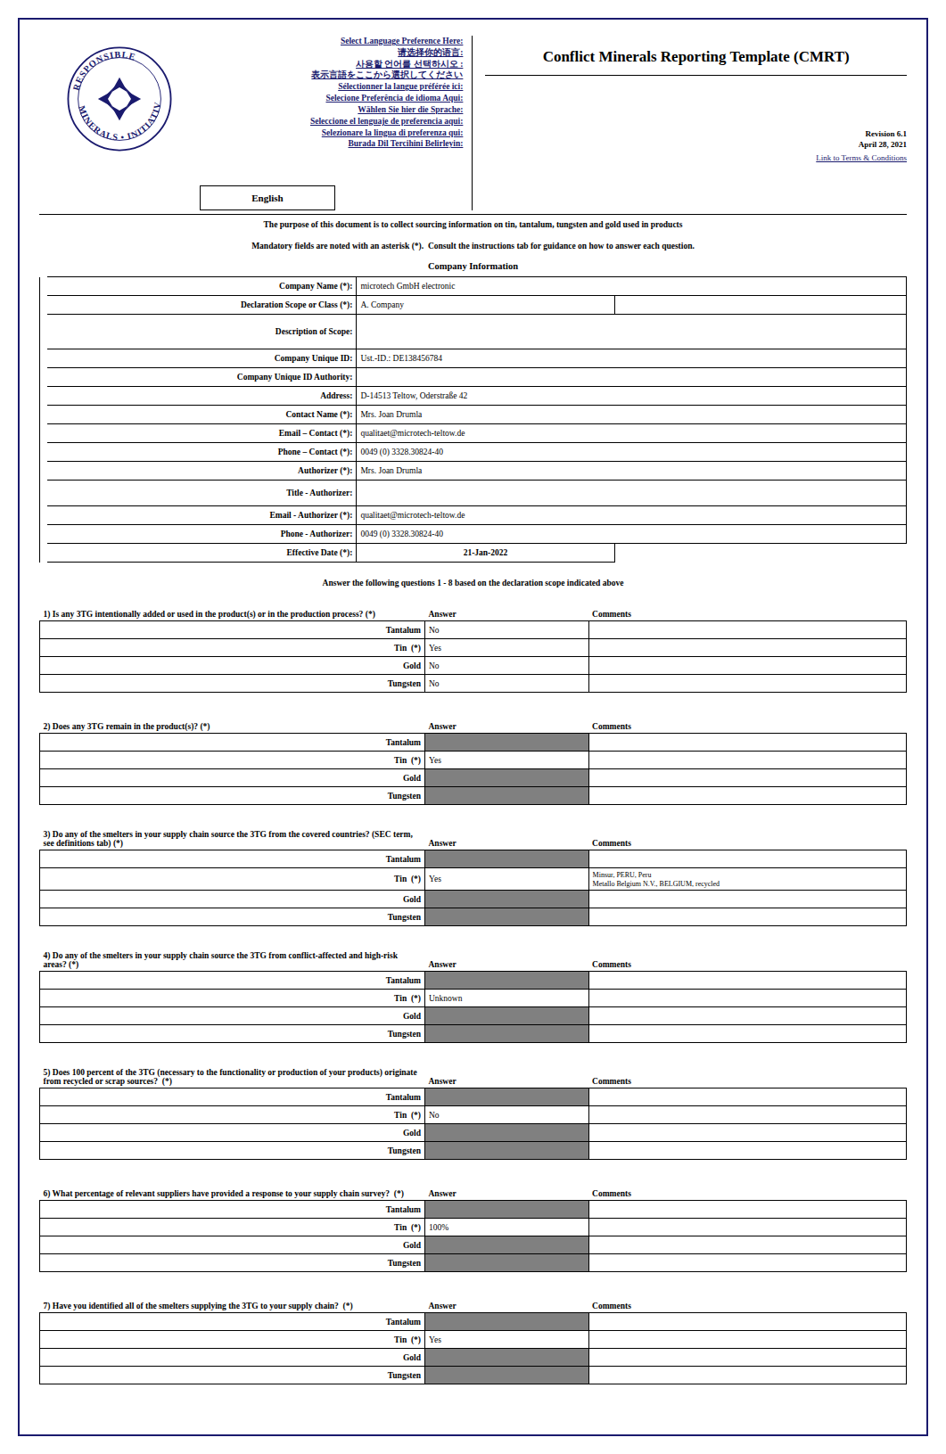RESPONSIBLE MINERALS • INITIATIVE
Select Language Preference Here:
请选择你的语言:
사용할 언어를 선택하시오 :
表示言語をここから選択してください
Sélectionner la langue préférée ici:
Selecione Preferência de idioma Aqui:
Wählen Sie hier die Sprache:
Seleccione el lenguaje de preferencia aqui:
Selezionare la lingua di preferenza qui:
Burada Dil Tercihini Belirleyin:
English
Conflict Minerals Reporting Template (CMRT)
Revision 6.1
April 28, 2021
Link to Terms & Conditions
The purpose of this document is to collect sourcing information on tin, tantalum, tungsten and gold used in products
Mandatory fields are noted with an asterisk (*). Consult the instructions tab for guidance on how to answer each question.
Company Information
| | Company Name (*): | microtech GmbH electronic |
| | Declaration Scope or Class (*): | A. Company | |
| | Description of Scope: | |
| | Company Unique ID: | Ust.-ID.: DE138456784 |
| | Company Unique ID Authority: | |
| | Address: | D-14513 Teltow, Oderstraße 42 |
| | Contact Name (*): | Mrs. Joan Drumla |
| | Email – Contact (*): | qualitaet@microtech-teltow.de |
| | Phone – Contact (*): | 0049 (0) 3328.30824-40 |
| | Authorizer (*): | Mrs. Joan Drumla |
| | Title - Authorizer: | |
| | Email - Authorizer (*): | qualitaet@microtech-teltow.de |
| | Phone - Authorizer: | 0049 (0) 3328.30824-40 |
| | Effective Date (*): | 21-Jan-2022 | |
Answer the following questions 1 - 8 based on the declaration scope indicated above
| 1) Is any 3TG intentionally added or used in the product(s) or in the production process? (*) | Answer | Comments |
| Tantalum | No | |
| Tin (*) | Yes | |
| Gold | No | |
| Tungsten | No | |
| 2) Does any 3TG remain in the product(s)? (*) | Answer | Comments |
| Tantalum | | |
| Tin (*) | Yes | |
| Gold | | |
| Tungsten | | |
| 3) Do any of the smelters in your supply chain source the 3TG from the covered countries? (SEC term, see definitions tab) (*) | Answer | Comments |
| Tantalum | | |
| Tin (*) | Yes | Minsur, PERU, Peru Metallo Belgium N.V., BELGIUM, recycled |
| Gold | | |
| Tungsten | | |
| 4) Do any of the smelters in your supply chain source the 3TG from conflict-affected and high-risk areas? (*) | Answer | Comments |
| Tantalum | | |
| Tin (*) | Unknown | |
| Gold | | |
| Tungsten | | |
| 5) Does 100 percent of the 3TG (necessary to the functionality or production of your products) originate from recycled or scrap sources? (*) | Answer | Comments |
| Tantalum | | |
| Tin (*) | No | |
| Gold | | |
| Tungsten | | |
| 6) What percentage of relevant suppliers have provided a response to your supply chain survey? (*) | Answer | Comments |
| Tantalum | | |
| Tin (*) | 100% | |
| Gold | | |
| Tungsten | | |
| 7) Have you identified all of the smelters supplying the 3TG to your supply chain? (*) | Answer | Comments |
| Tantalum | | |
| Tin (*) | Yes | |
| Gold | | |
| Tungsten | | |